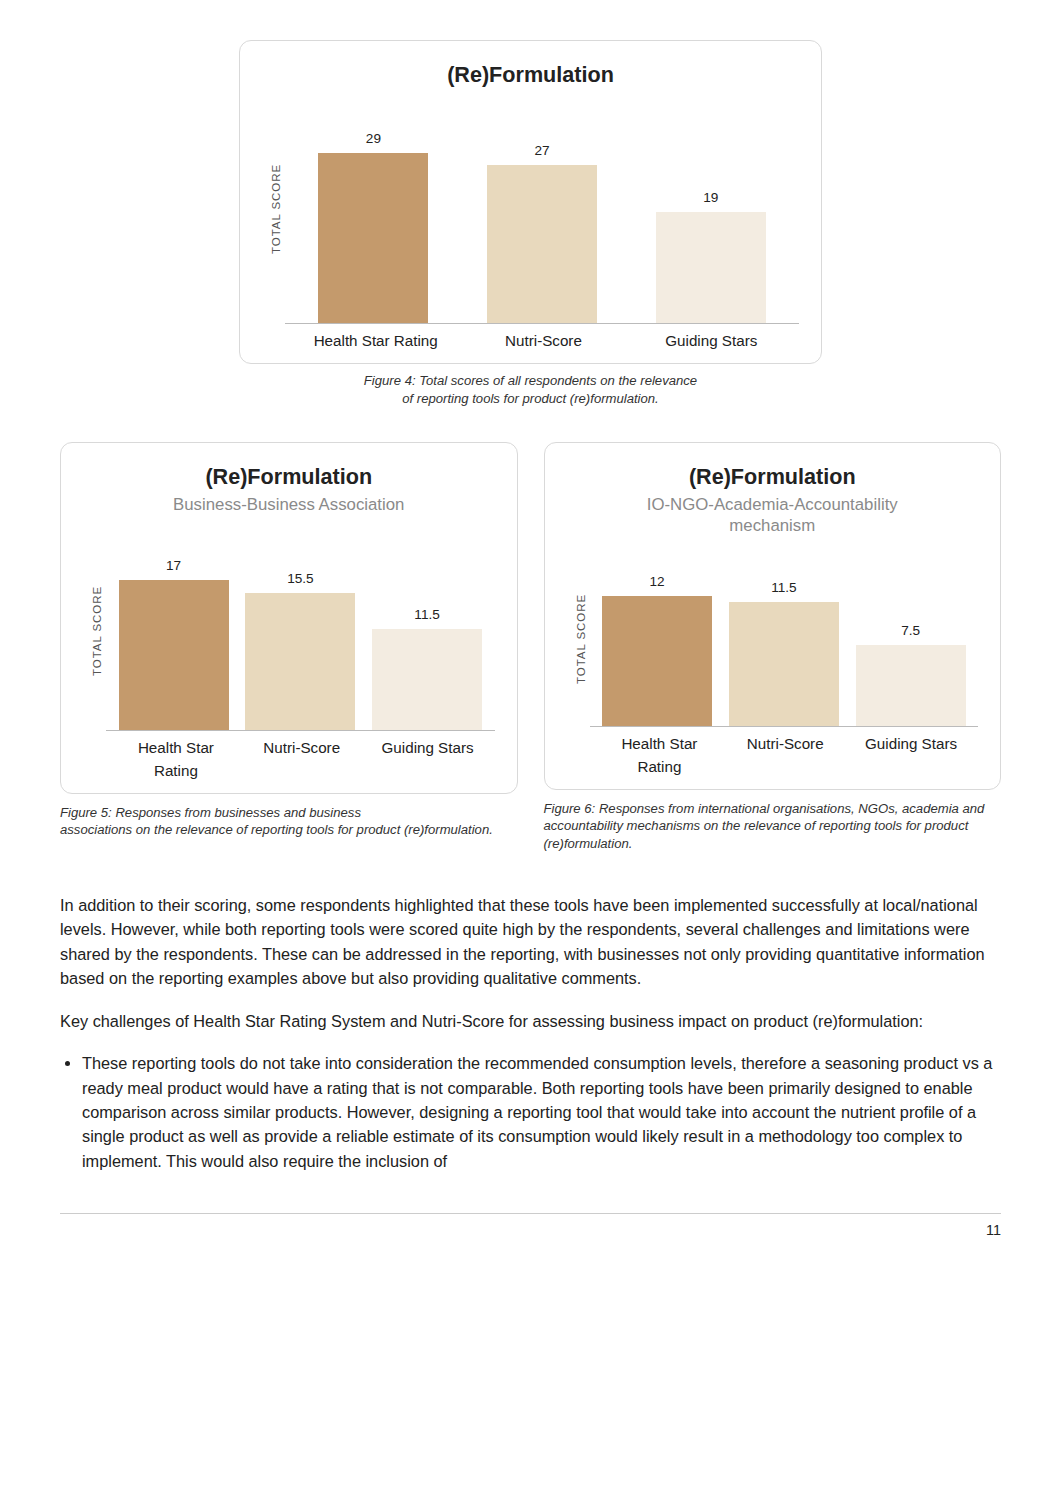(Re)Formulation
TOTAL SCORE
29
27
19
Health Star Rating Nutri-Score Guiding Stars
Figure 4: Total scores of all respondents on the relevance
of reporting tools for product (re)formulation.
(Re)Formulation
Business-Business Association
TOTAL SCORE
17
15.5
11.5
Health Star Rating Nutri-Score Guiding Stars
Figure 5: Responses from businesses and business
associations on the relevance of reporting tools for product (re)formulation.
(Re)Formulation
IO-NGO-Academia-Accountability
mechanism
TOTAL SCORE
12
11.5
7.5
Health Star Rating Nutri-Score Guiding Stars
Figure 6: Responses from international organisations, NGOs, academia and accountability mechanisms on the relevance of reporting tools for product (re)formulation.
In addition to their scoring, some respondents highlighted that these tools have been implemented successfully at local/national levels. However, while both reporting tools were scored quite high by the respondents, several challenges and limitations were shared by the respondents. These can be addressed in the reporting, with businesses not only providing quantitative information based on the reporting examples above but also providing qualitative comments.
Key challenges of Health Star Rating System and Nutri-Score for assessing business impact on product (re)formulation:
These reporting tools do not take into consideration the recommended consumption levels, therefore a seasoning product vs a ready meal product would have a rating that is not comparable. Both reporting tools have been primarily designed to enable comparison across similar products. However, designing a reporting tool that would take into account the nutrient profile of a single product as well as provide a reliable estimate of its consumption would likely result in a methodology too complex to implement. This would also require the inclusion of
11